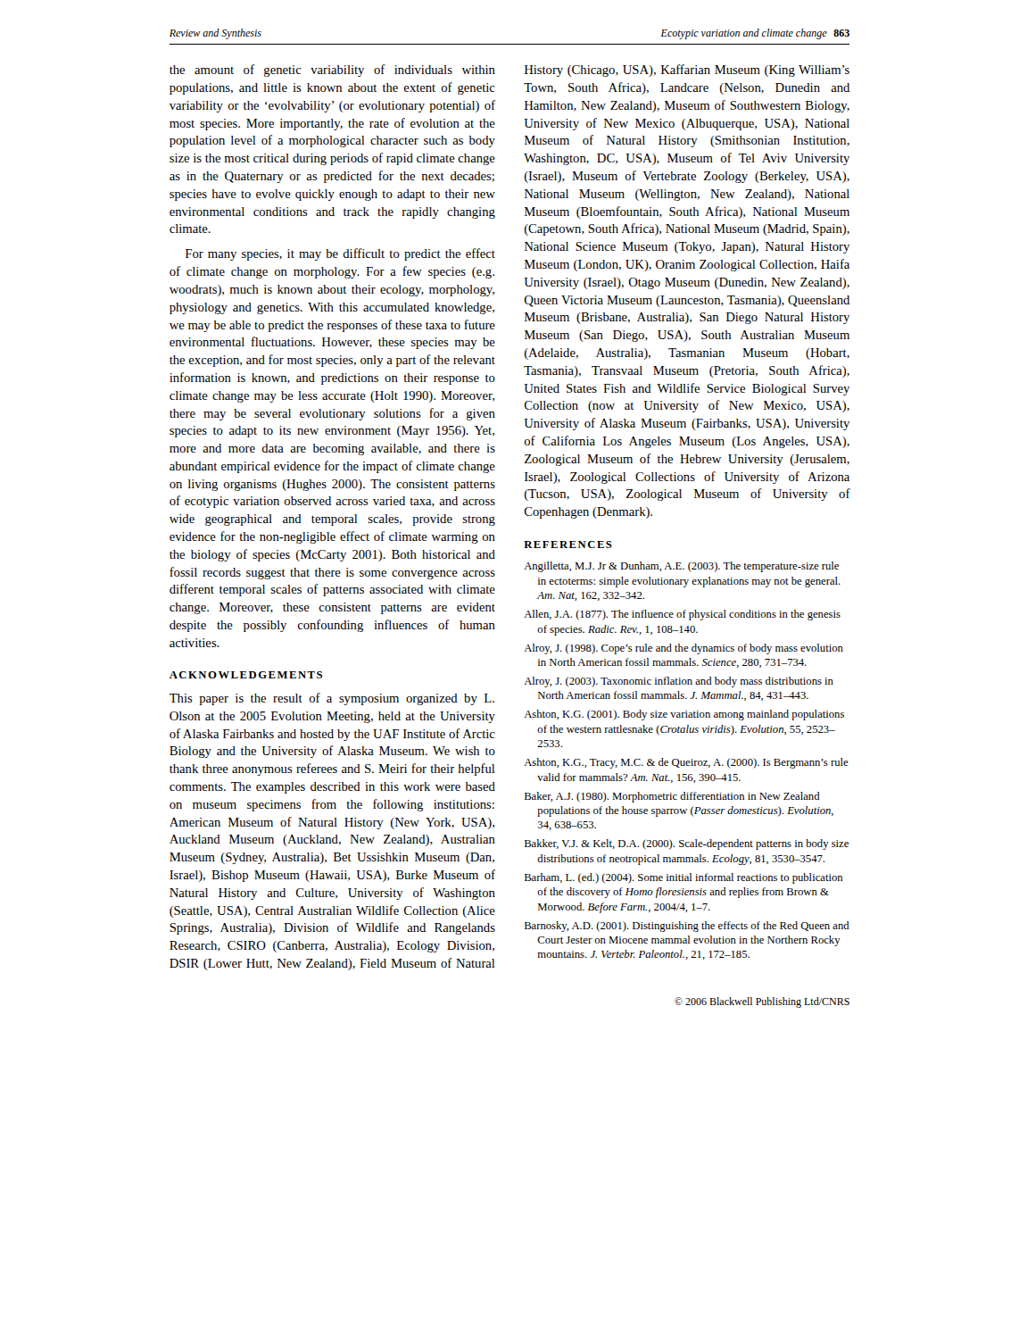Review and Synthesis
Ecotypic variation and climate change 863
the amount of genetic variability of individuals within populations, and little is known about the extent of genetic variability or the ‘evolvability’ (or evolutionary potential) of most species. More importantly, the rate of evolution at the population level of a morphological character such as body size is the most critical during periods of rapid climate change as in the Quaternary or as predicted for the next decades; species have to evolve quickly enough to adapt to their new environmental conditions and track the rapidly changing climate.
For many species, it may be difficult to predict the effect of climate change on morphology. For a few species (e.g. woodrats), much is known about their ecology, morphology, physiology and genetics. With this accumulated knowledge, we may be able to predict the responses of these taxa to future environmental fluctuations. However, these species may be the exception, and for most species, only a part of the relevant information is known, and predictions on their response to climate change may be less accurate (Holt 1990). Moreover, there may be several evolutionary solutions for a given species to adapt to its new environment (Mayr 1956). Yet, more and more data are becoming available, and there is abundant empirical evidence for the impact of climate change on living organisms (Hughes 2000). The consistent patterns of ecotypic variation observed across varied taxa, and across wide geographical and temporal scales, provide strong evidence for the non-negligible effect of climate warming on the biology of species (McCarty 2001). Both historical and fossil records suggest that there is some convergence across different temporal scales of patterns associated with climate change. Moreover, these consistent patterns are evident despite the possibly confounding influences of human activities.
Acknowledgements
This paper is the result of a symposium organized by L. Olson at the 2005 Evolution Meeting, held at the University of Alaska Fairbanks and hosted by the UAF Institute of Arctic Biology and the University of Alaska Museum. We wish to thank three anonymous referees and S. Meiri for their helpful comments. The examples described in this work were based on museum specimens from the following institutions: American Museum of Natural History (New York, USA), Auckland Museum (Auckland, New Zealand), Australian Museum (Sydney, Australia), Bet Ussishkin Museum (Dan, Israel), Bishop Museum (Hawaii, USA), Burke Museum of Natural History and Culture, University of Washington (Seattle, USA), Central Australian Wildlife Collection (Alice Springs, Australia), Division of Wildlife and Rangelands Research, CSIRO (Canberra, Australia), Ecology Division, DSIR (Lower Hutt, New Zealand), Field Museum of Natural History (Chicago, USA), Kaffarian Museum (King William’s Town, South Africa), Landcare (Nelson, Dunedin and Hamilton, New Zealand), Museum of Southwestern Biology, University of New Mexico (Albuquerque, USA), National Museum of Natural History (Smithsonian Institution, Washington, DC, USA), Museum of Tel Aviv University (Israel), Museum of Vertebrate Zoology (Berkeley, USA), National Museum (Wellington, New Zealand), National Museum (Bloemfountain, South Africa), National Museum (Capetown, South Africa), National Museum (Madrid, Spain), National Science Museum (Tokyo, Japan), Natural History Museum (London, UK), Oranim Zoological Collection, Haifa University (Israel), Otago Museum (Dunedin, New Zealand), Queen Victoria Museum (Launceston, Tasmania), Queensland Museum (Brisbane, Australia), San Diego Natural History Museum (San Diego, USA), South Australian Museum (Adelaide, Australia), Tasmanian Museum (Hobart, Tasmania), Transvaal Museum (Pretoria, South Africa), United States Fish and Wildlife Service Biological Survey Collection (now at University of New Mexico, USA), University of Alaska Museum (Fairbanks, USA), University of California Los Angeles Museum (Los Angeles, USA), Zoological Museum of the Hebrew University (Jerusalem, Israel), Zoological Collections of University of Arizona (Tucson, USA), Zoological Museum of University of Copenhagen (Denmark).
References
Angilletta, M.J. Jr & Dunham, A.E. (2003). The temperature-size rule in ectoterms: simple evolutionary explanations may not be general. Am. Nat, 162, 332–342.
Allen, J.A. (1877). The influence of physical conditions in the genesis of species. Radic. Rev., 1, 108–140.
Alroy, J. (1998). Cope’s rule and the dynamics of body mass evolution in North American fossil mammals. Science, 280, 731–734.
Alroy, J. (2003). Taxonomic inflation and body mass distributions in North American fossil mammals. J. Mammal., 84, 431–443.
Ashton, K.G. (2001). Body size variation among mainland populations of the western rattlesnake (Crotalus viridis). Evolution, 55, 2523–2533.
Ashton, K.G., Tracy, M.C. & de Queiroz, A. (2000). Is Bergmann’s rule valid for mammals? Am. Nat., 156, 390–415.
Baker, A.J. (1980). Morphometric differentiation in New Zealand populations of the house sparrow (Passer domesticus). Evolution, 34, 638–653.
Bakker, V.J. & Kelt, D.A. (2000). Scale-dependent patterns in body size distributions of neotropical mammals. Ecology, 81, 3530–3547.
Barham, L. (ed.) (2004). Some initial informal reactions to publication of the discovery of Homo floresiensis and replies from Brown & Morwood. Before Farm., 2004/4, 1–7.
Barnosky, A.D. (2001). Distinguishing the effects of the Red Queen and Court Jester on Miocene mammal evolution in the Northern Rocky mountains. J. Vertebr. Paleontol., 21, 172–185.
© 2006 Blackwell Publishing Ltd/CNRS